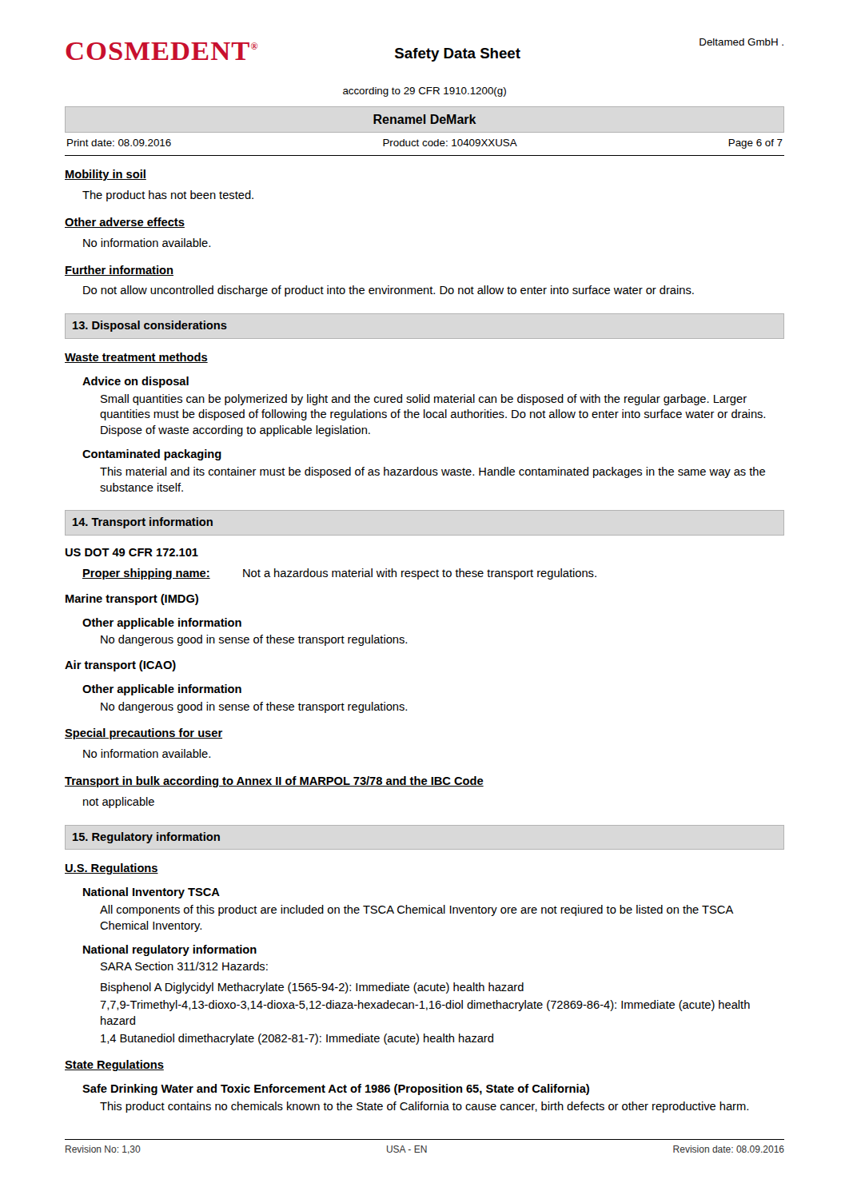COSMEDENT®
Safety Data Sheet
Deltamed GmbH .
according to 29 CFR 1910.1200(g)
Renamel DeMark
Print date: 08.09.2016
Product code: 10409XXUSA
Page 6 of 7
Mobility in soil
The product has not been tested.
Other adverse effects
No information available.
Further information
Do not allow uncontrolled discharge of product into the environment. Do not allow to enter into surface water or drains.
13. Disposal considerations
Waste treatment methods
Advice on disposal
Small quantities can be polymerized by light and the cured solid material can be disposed of with the regular garbage. Larger quantities must be disposed of following the regulations of the local authorities. Do not allow to enter into surface water or drains. Dispose of waste according to applicable legislation.
Contaminated packaging
This material and its container must be disposed of as hazardous waste. Handle contaminated packages in the same way as the substance itself.
14. Transport information
US DOT 49 CFR 172.101
Proper shipping name:
Not a hazardous material with respect to these transport regulations.
Marine transport (IMDG)
Other applicable information
No dangerous good in sense of these transport regulations.
Air transport (ICAO)
Other applicable information
No dangerous good in sense of these transport regulations.
Special precautions for user
No information available.
Transport in bulk according to Annex II of MARPOL 73/78 and the IBC Code
not applicable
15. Regulatory information
U.S. Regulations
National Inventory TSCA
All components of this product are included on the TSCA Chemical Inventory ore are not reqiured to be listed on the TSCA Chemical Inventory.
National regulatory information
SARA Section 311/312 Hazards:
Bisphenol A Diglycidyl Methacrylate (1565-94-2): Immediate (acute) health hazard
7,7,9-Trimethyl-4,13-dioxo-3,14-dioxa-5,12-diaza-hexadecan-1,16-diol dimethacrylate (72869-86-4): Immediate (acute) health hazard
1,4 Butanediol dimethacrylate (2082-81-7): Immediate (acute) health hazard
State Regulations
Safe Drinking Water and Toxic Enforcement Act of 1986 (Proposition 65, State of California)
This product contains no chemicals known to the State of California to cause cancer, birth defects or other reproductive harm.
Revision No: 1,30
USA - EN
Revision date: 08.09.2016